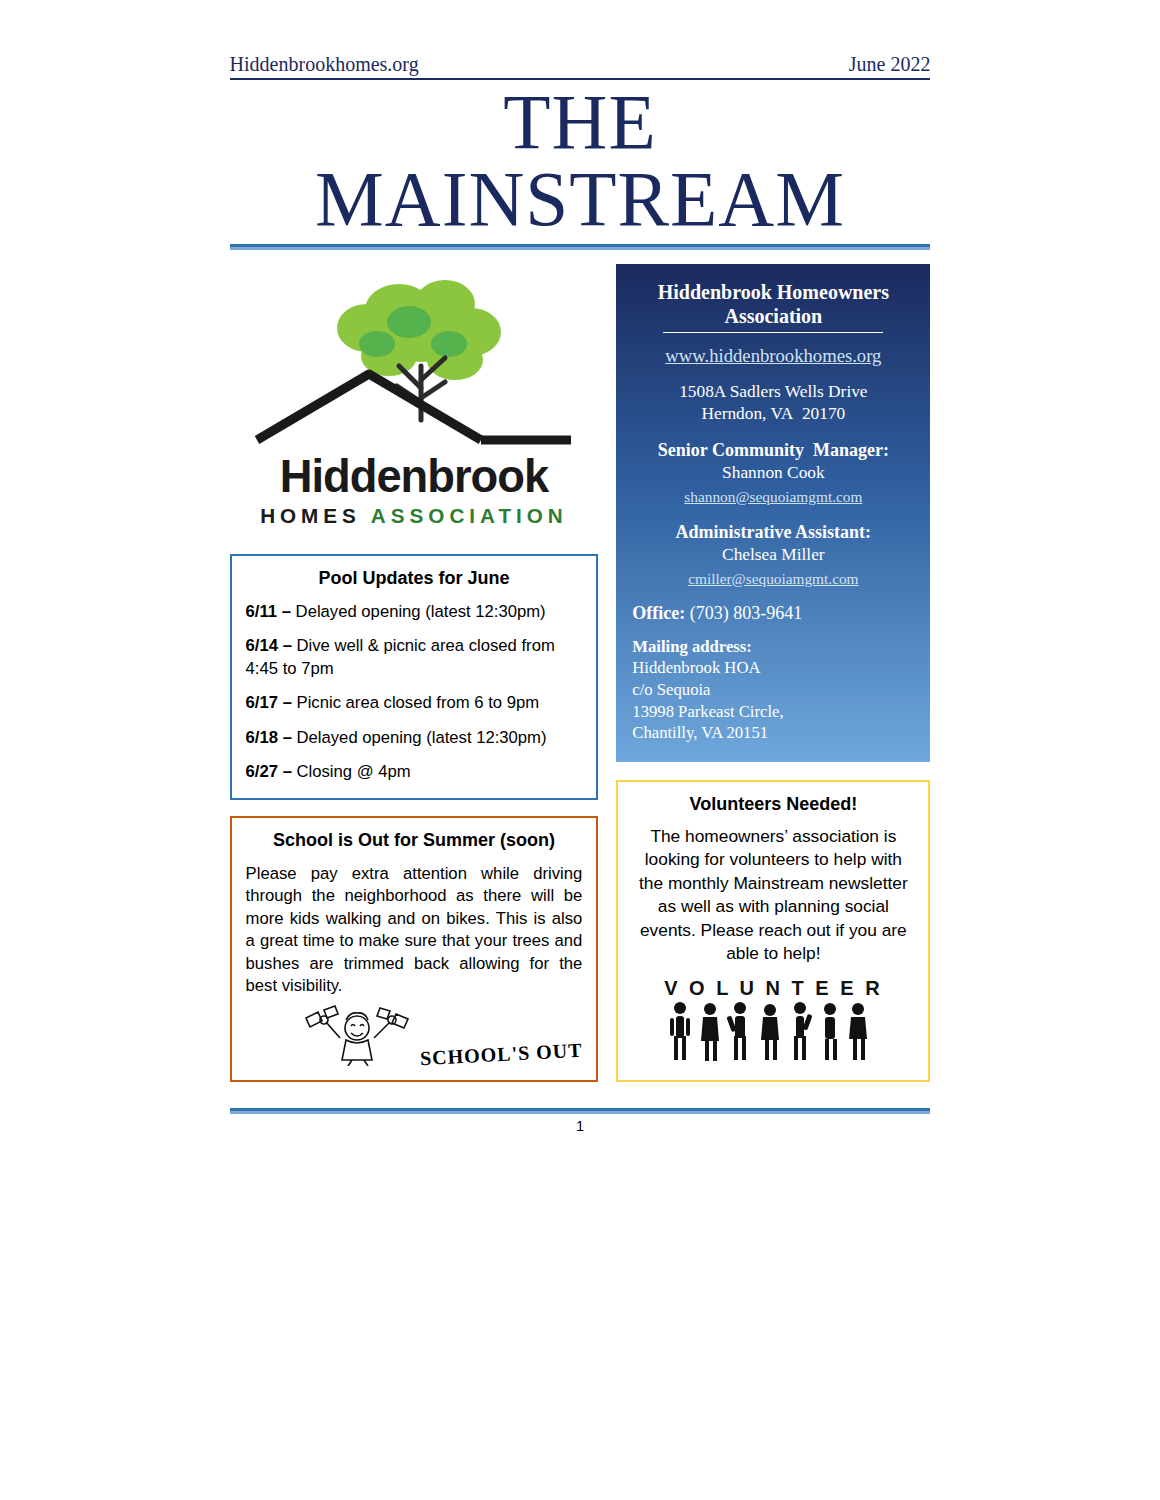Hiddenbrookhomes.org June 2022
THE MAINSTREAM
Hiddenbrook
HOMES ASSOCIATION
Pool Updates for June
6/11 – Delayed opening (latest 12:30pm)
6/14 – Dive well & picnic area closed from 4:45 to 7pm
6/17 – Picnic area closed from 6 to 9pm
6/18 – Delayed opening (latest 12:30pm)
6/27 – Closing @ 4pm
School is Out for Summer (soon)
Please pay extra attention while driving through the neighborhood as there will be more kids walking and on bikes. This is also a great time to make sure that your trees and bushes are trimmed back allowing for the best visibility.
SCHOOL'S OUT
Hiddenbrook Homeowners
Association
www.hiddenbrookhomes.org
1508A Sadlers Wells Drive
Herndon, VA 20170
Senior Community Manager:
Shannon Cook shannon@sequoiamgmt.com
Administrative Assistant:
Chelsea Miller cmiller@sequoiamgmt.com
Office: (703) 803-9641
Mailing address: Hiddenbrook HOA
c/o Sequoia
13998 Parkeast Circle,
Chantilly, VA 20151
Volunteers Needed!
The homeowners’ association is looking for volunteers to help with the monthly Mainstream newsletter as well as with planning social events. Please reach out if you are able to help!
V O L U N T E E R
1